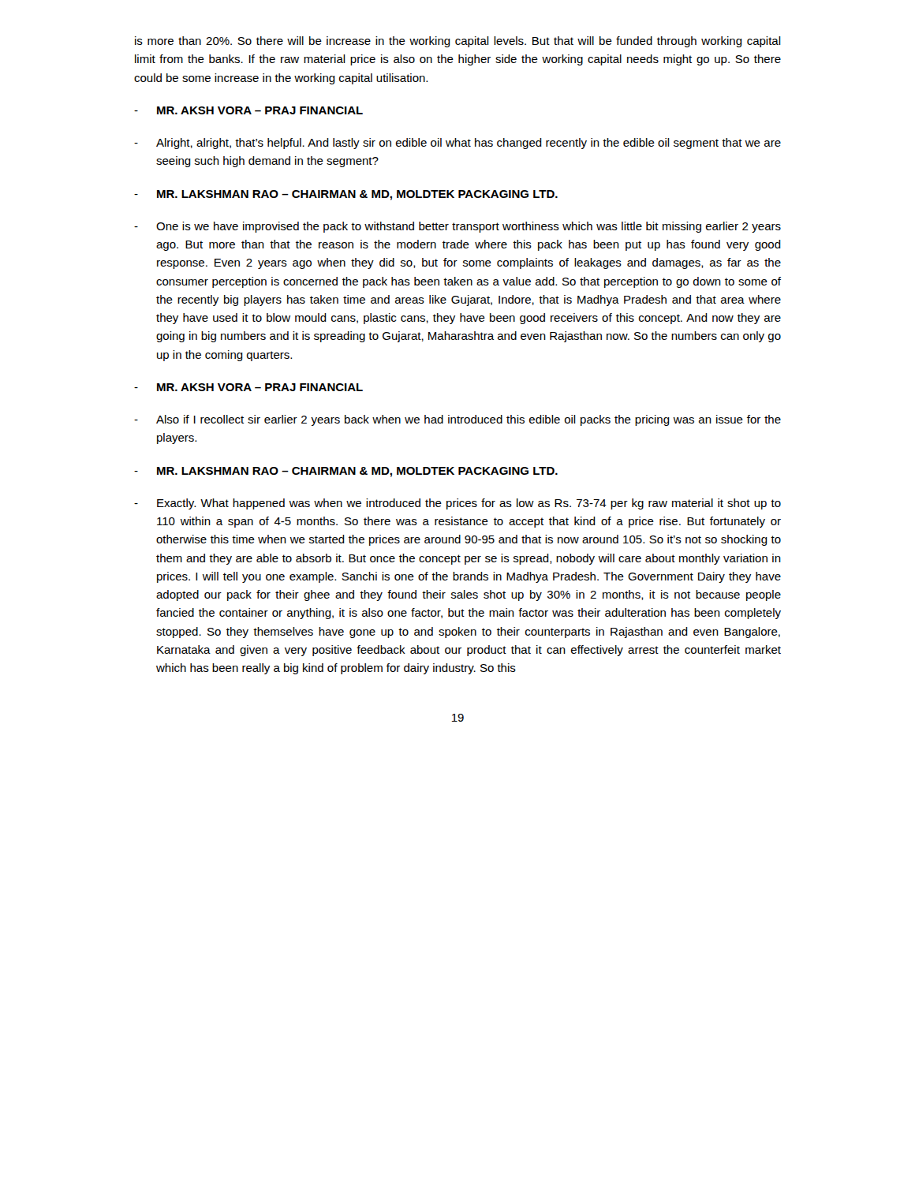is more than 20%. So there will be increase in the working capital levels. But that will be funded through working capital limit from the banks. If the raw material price is also on the higher side the working capital needs might go up. So there could be some increase in the working capital utilisation.
-
MR. AKSH VORA – PRAJ FINANCIAL
-
Alright, alright, that’s helpful. And lastly sir on edible oil what has changed recently in the edible oil segment that we are seeing such high demand in the segment?
-
MR. LAKSHMAN RAO – CHAIRMAN & MD, MOLDTEK PACKAGING LTD.
-
One is we have improvised the pack to withstand better transport worthiness which was little bit missing earlier 2 years ago. But more than that the reason is the modern trade where this pack has been put up has found very good response. Even 2 years ago when they did so, but for some complaints of leakages and damages, as far as the consumer perception is concerned the pack has been taken as a value add. So that perception to go down to some of the recently big players has taken time and areas like Gujarat, Indore, that is Madhya Pradesh and that area where they have used it to blow mould cans, plastic cans, they have been good receivers of this concept. And now they are going in big numbers and it is spreading to Gujarat, Maharashtra and even Rajasthan now. So the numbers can only go up in the coming quarters.
-
MR. AKSH VORA – PRAJ FINANCIAL
-
Also if I recollect sir earlier 2 years back when we had introduced this edible oil packs the pricing was an issue for the players.
-
MR. LAKSHMAN RAO – CHAIRMAN & MD, MOLDTEK PACKAGING LTD.
-
Exactly. What happened was when we introduced the prices for as low as Rs. 73-74 per kg raw material it shot up to 110 within a span of 4-5 months. So there was a resistance to accept that kind of a price rise. But fortunately or otherwise this time when we started the prices are around 90-95 and that is now around 105. So it’s not so shocking to them and they are able to absorb it. But once the concept per se is spread, nobody will care about monthly variation in prices. I will tell you one example. Sanchi is one of the brands in Madhya Pradesh. The Government Dairy they have adopted our pack for their ghee and they found their sales shot up by 30% in 2 months, it is not because people fancied the container or anything, it is also one factor, but the main factor was their adulteration has been completely stopped. So they themselves have gone up to and spoken to their counterparts in Rajasthan and even Bangalore, Karnataka and given a very positive feedback about our product that it can effectively arrest the counterfeit market which has been really a big kind of problem for dairy industry. So this
19